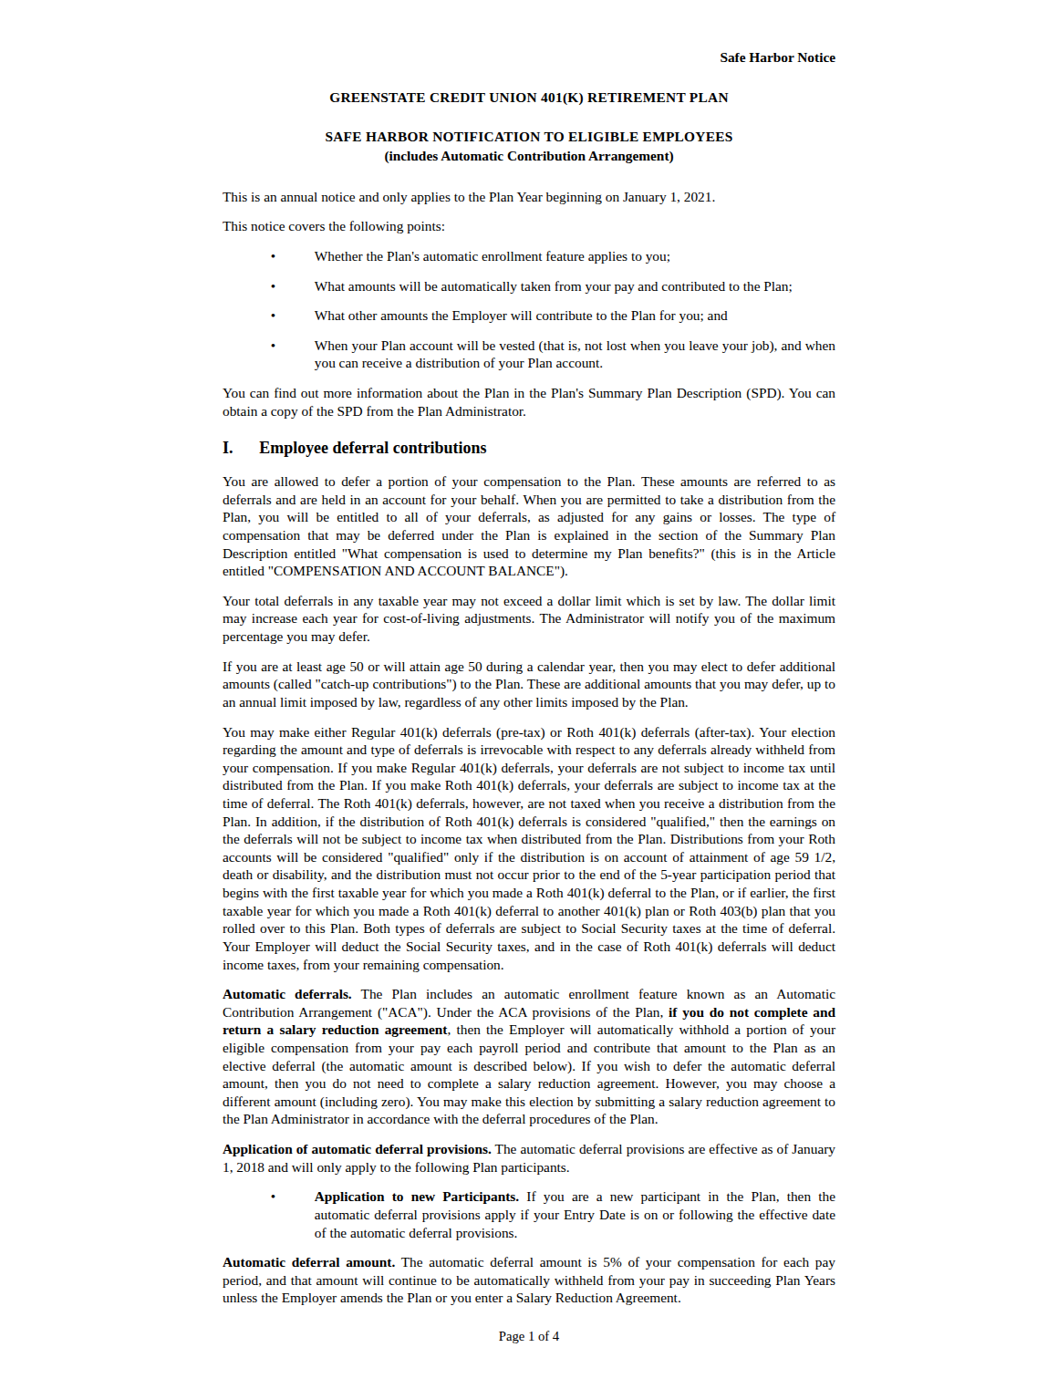Safe Harbor Notice
GREENSTATE CREDIT UNION 401(K) RETIREMENT PLAN
SAFE HARBOR NOTIFICATION TO ELIGIBLE EMPLOYEES
(includes Automatic Contribution Arrangement)
This is an annual notice and only applies to the Plan Year beginning on January 1, 2021.
This notice covers the following points:
Whether the Plan's automatic enrollment feature applies to you;
What amounts will be automatically taken from your pay and contributed to the Plan;
What other amounts the Employer will contribute to the Plan for you; and
When your Plan account will be vested (that is, not lost when you leave your job), and when you can receive a distribution of your Plan account.
You can find out more information about the Plan in the Plan's Summary Plan Description (SPD). You can obtain a copy of the SPD from the Plan Administrator.
I. Employee deferral contributions
You are allowed to defer a portion of your compensation to the Plan. These amounts are referred to as deferrals and are held in an account for your behalf. When you are permitted to take a distribution from the Plan, you will be entitled to all of your deferrals, as adjusted for any gains or losses. The type of compensation that may be deferred under the Plan is explained in the section of the Summary Plan Description entitled "What compensation is used to determine my Plan benefits?" (this is in the Article entitled "COMPENSATION AND ACCOUNT BALANCE").
Your total deferrals in any taxable year may not exceed a dollar limit which is set by law. The dollar limit may increase each year for cost-of-living adjustments. The Administrator will notify you of the maximum percentage you may defer.
If you are at least age 50 or will attain age 50 during a calendar year, then you may elect to defer additional amounts (called "catch-up contributions") to the Plan. These are additional amounts that you may defer, up to an annual limit imposed by law, regardless of any other limits imposed by the Plan.
You may make either Regular 401(k) deferrals (pre-tax) or Roth 401(k) deferrals (after-tax). Your election regarding the amount and type of deferrals is irrevocable with respect to any deferrals already withheld from your compensation. If you make Regular 401(k) deferrals, your deferrals are not subject to income tax until distributed from the Plan. If you make Roth 401(k) deferrals, your deferrals are subject to income tax at the time of deferral. The Roth 401(k) deferrals, however, are not taxed when you receive a distribution from the Plan. In addition, if the distribution of Roth 401(k) deferrals is considered "qualified," then the earnings on the deferrals will not be subject to income tax when distributed from the Plan. Distributions from your Roth accounts will be considered "qualified" only if the distribution is on account of attainment of age 59 1/2, death or disability, and the distribution must not occur prior to the end of the 5-year participation period that begins with the first taxable year for which you made a Roth 401(k) deferral to the Plan, or if earlier, the first taxable year for which you made a Roth 401(k) deferral to another 401(k) plan or Roth 403(b) plan that you rolled over to this Plan. Both types of deferrals are subject to Social Security taxes at the time of deferral. Your Employer will deduct the Social Security taxes, and in the case of Roth 401(k) deferrals will deduct income taxes, from your remaining compensation.
Automatic deferrals. The Plan includes an automatic enrollment feature known as an Automatic Contribution Arrangement ("ACA"). Under the ACA provisions of the Plan, if you do not complete and return a salary reduction agreement, then the Employer will automatically withhold a portion of your eligible compensation from your pay each payroll period and contribute that amount to the Plan as an elective deferral (the automatic amount is described below). If you wish to defer the automatic deferral amount, then you do not need to complete a salary reduction agreement. However, you may choose a different amount (including zero). You may make this election by submitting a salary reduction agreement to the Plan Administrator in accordance with the deferral procedures of the Plan.
Application of automatic deferral provisions. The automatic deferral provisions are effective as of January 1, 2018 and will only apply to the following Plan participants.
Application to new Participants. If you are a new participant in the Plan, then the automatic deferral provisions apply if your Entry Date is on or following the effective date of the automatic deferral provisions.
Automatic deferral amount. The automatic deferral amount is 5% of your compensation for each pay period, and that amount will continue to be automatically withheld from your pay in succeeding Plan Years unless the Employer amends the Plan or you enter a Salary Reduction Agreement.
Page 1 of 4